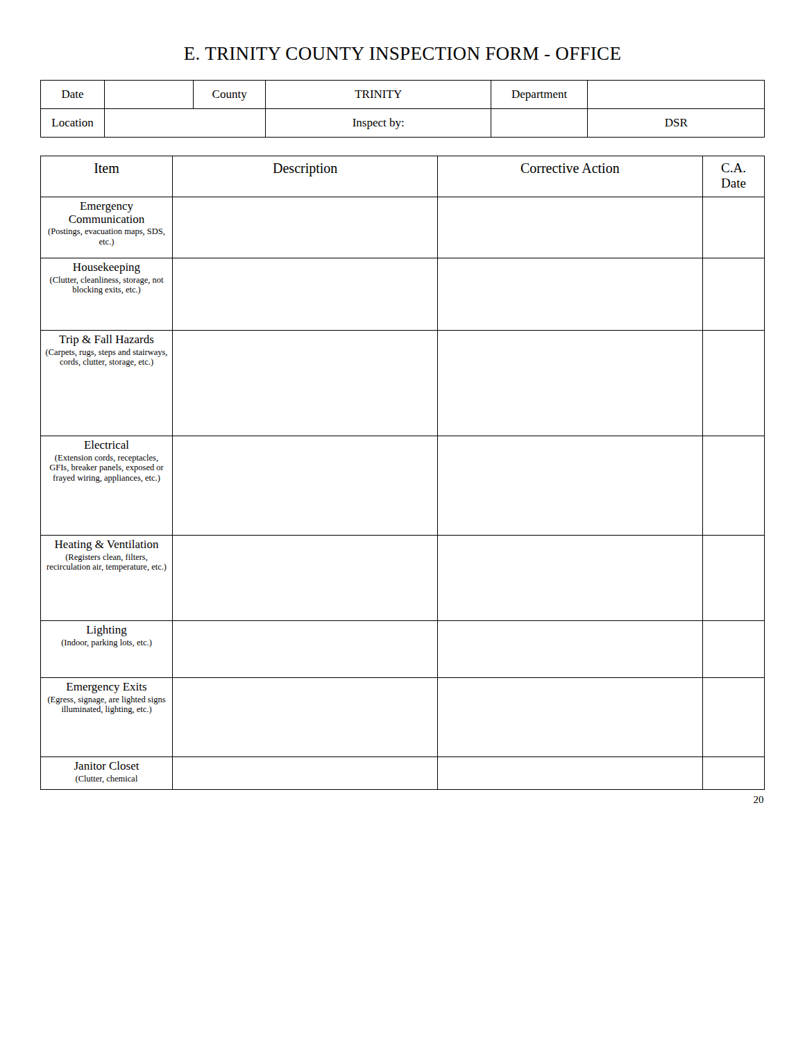E. TRINITY COUNTY INSPECTION FORM - OFFICE
| Date | | County | TRINITY | Department | |
| Location | | Inspect by: | | DSR |
| Item | Description | Corrective Action | C.A. Date |
| --- | --- | --- | --- |
| Emergency Communication (Postings, evacuation maps, SDS, etc.) | | | |
| Housekeeping (Clutter, cleanliness, storage, not blocking exits, etc.) | | | |
| Trip & Fall Hazards (Carpets, rugs, steps and stairways, cords, clutter, storage, etc.) | | | |
| Electrical (Extension cords, receptacles, GFIs, breaker panels, exposed or frayed wiring, appliances, etc.) | | | |
| Heating & Ventilation (Registers clean, filters, recirculation air, temperature, etc.) | | | |
| Lighting (Indoor, parking lots, etc.) | | | |
| Emergency Exits (Egress, signage, are lighted signs illuminated, lighting, etc.) | | | |
| Janitor Closet (Clutter, chemical | | | |
20